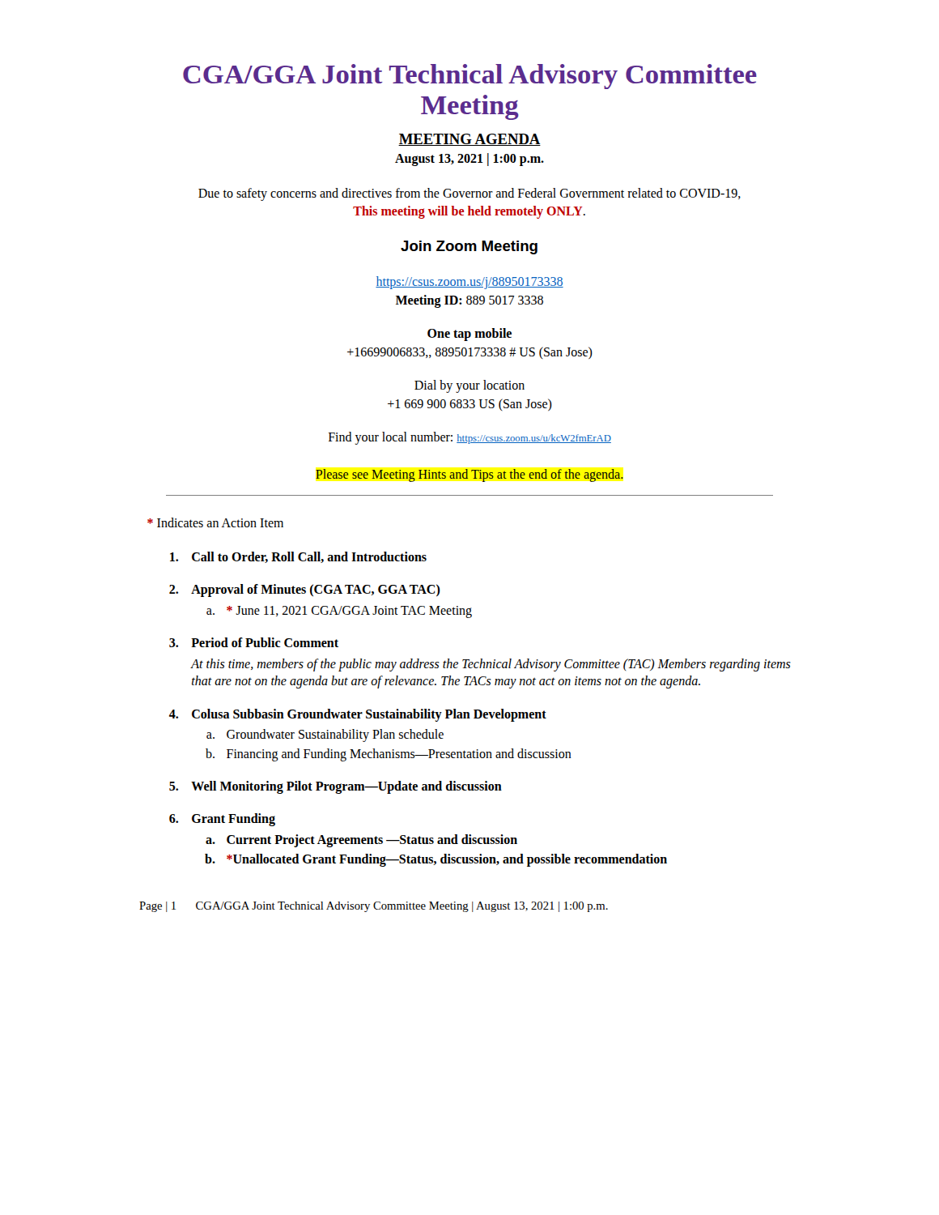CGA/GGA Joint Technical Advisory Committee Meeting
MEETING AGENDA
August 13, 2021 | 1:00 p.m.
Due to safety concerns and directives from the Governor and Federal Government related to COVID-19,
This meeting will be held remotely ONLY.
Join Zoom Meeting
https://csus.zoom.us/j/88950173338
Meeting ID: 889 5017 3338
One tap mobile
+16699006833,, 88950173338 # US (San Jose)
Dial by your location
+1 669 900 6833 US (San Jose)
Find your local number: https://csus.zoom.us/u/kcW2fmErAD
Please see Meeting Hints and Tips at the end of the agenda.
* Indicates an Action Item
Call to Order, Roll Call, and Introductions
Approval of Minutes (CGA TAC, GGA TAC)
* June 11, 2021 CGA/GGA Joint TAC Meeting
Period of Public Comment
At this time, members of the public may address the Technical Advisory Committee (TAC) Members regarding items that are not on the agenda but are of relevance. The TACs may not act on items not on the agenda.
Colusa Subbasin Groundwater Sustainability Plan Development
Groundwater Sustainability Plan schedule
Financing and Funding Mechanisms—Presentation and discussion
Well Monitoring Pilot Program—Update and discussion
Grant Funding
Current Project Agreements —Status and discussion
*Unallocated Grant Funding—Status, discussion, and possible recommendation
Page | 1 CGA/GGA Joint Technical Advisory Committee Meeting | August 13, 2021 | 1:00 p.m.